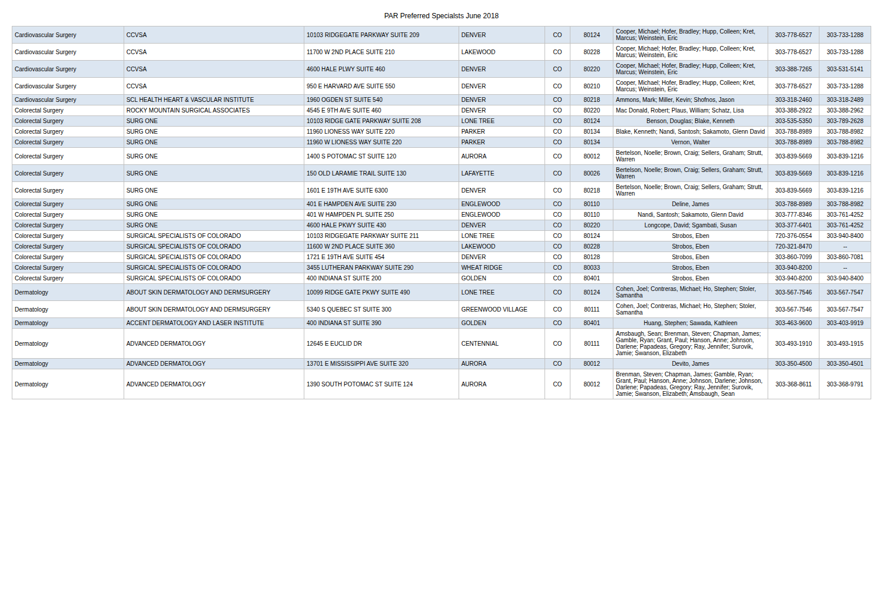PAR Preferred Specialsts June 2018
| Cardiovascular Surgery | CCVSA | 10103 RIDGEGATE PARKWAY SUITE 209 | DENVER | CO | 80124 | Cooper, Michael; Hofer, Bradley; Hupp, Colleen; Kret, Marcus; Weinstein, Eric | 303-778-6527 | 303-733-1288 |
| Cardiovascular Surgery | CCVSA | 11700 W 2ND PLACE SUITE 210 | LAKEWOOD | CO | 80228 | Cooper, Michael; Hofer, Bradley; Hupp, Colleen; Kret, Marcus; Weinstein, Eric | 303-778-6527 | 303-733-1288 |
| Cardiovascular Surgery | CCVSA | 4600 HALE PLWY SUITE 460 | DENVER | CO | 80220 | Cooper, Michael; Hofer, Bradley; Hupp, Colleen; Kret, Marcus; Weinstein, Eric | 303-388-7265 | 303-531-5141 |
| Cardiovascular Surgery | CCVSA | 950 E HARVARD AVE SUITE 550 | DENVER | CO | 80210 | Cooper, Michael; Hofer, Bradley; Hupp, Colleen; Kret, Marcus; Weinstein, Eric | 303-778-6527 | 303-733-1288 |
| Cardiovascular Surgery | SCL HEALTH HEART & VASCULAR INSTITUTE | 1960 OGDEN ST SUITE 540 | DENVER | CO | 80218 | Ammons, Mark; Miller, Kevin; Shofnos, Jason | 303-318-2460 | 303-318-2489 |
| Colorectal Surgery | ROCKY MOUNTAIN SURGICAL ASSOCIATES | 4545 E 9TH AVE SUITE 460 | DENVER | CO | 80220 | Mac Donald, Robert; Plaus, William; Schatz, Lisa | 303-388-2922 | 303-388-2962 |
| Colorectal Surgery | SURG ONE | 10103 RIDGE GATE PARKWAY SUITE 208 | LONE TREE | CO | 80124 | Benson, Douglas; Blake, Kenneth | 303-535-5350 | 303-789-2628 |
| Colorectal Surgery | SURG ONE | 11960 LIONESS WAY SUITE 220 | PARKER | CO | 80134 | Blake, Kenneth; Nandi, Santosh; Sakamoto, Glenn David | 303-788-8989 | 303-788-8982 |
| Colorectal Surgery | SURG ONE | 11960 W LIONESS WAY SUITE 220 | PARKER | CO | 80134 | Vernon, Walter | 303-788-8989 | 303-788-8982 |
| Colorectal Surgery | SURG ONE | 1400 S POTOMAC ST SUITE 120 | AURORA | CO | 80012 | Bertelson, Noelle; Brown, Craig; Sellers, Graham; Strutt, Warren | 303-839-5669 | 303-839-1216 |
| Colorectal Surgery | SURG ONE | 150 OLD LARAMIE TRAIL SUITE 130 | LAFAYETTE | CO | 80026 | Bertelson, Noelle; Brown, Craig; Sellers, Graham; Strutt, Warren | 303-839-5669 | 303-839-1216 |
| Colorectal Surgery | SURG ONE | 1601 E 19TH AVE SUITE 6300 | DENVER | CO | 80218 | Bertelson, Noelle; Brown, Craig; Sellers, Graham; Strutt, Warren | 303-839-5669 | 303-839-1216 |
| Colorectal Surgery | SURG ONE | 401 E HAMPDEN AVE SUITE 230 | ENGLEWOOD | CO | 80110 | Deline, James | 303-788-8989 | 303-788-8982 |
| Colorectal Surgery | SURG ONE | 401 W HAMPDEN PL SUITE 250 | ENGLEWOOD | CO | 80110 | Nandi, Santosh; Sakamoto, Glenn David | 303-777-8346 | 303-761-4252 |
| Colorectal Surgery | SURG ONE | 4600 HALE PKWY SUITE 430 | DENVER | CO | 80220 | Longcope, David; Sgambati, Susan | 303-377-6401 | 303-761-4252 |
| Colorectal Surgery | SURGICAL SPECIALISTS OF COLORADO | 10103 RIDGEGATE PARKWAY SUITE 211 | LONE TREE | CO | 80124 | Strobos, Eben | 720-376-0554 | 303-940-8400 |
| Colorectal Surgery | SURGICAL SPECIALISTS OF COLORADO | 11600 W 2ND PLACE SUITE 360 | LAKEWOOD | CO | 80228 | Strobos, Eben | 720-321-8470 | -- |
| Colorectal Surgery | SURGICAL SPECIALISTS OF COLORADO | 1721 E 19TH AVE SUITE 454 | DENVER | CO | 80128 | Strobos, Eben | 303-860-7099 | 303-860-7081 |
| Colorectal Surgery | SURGICAL SPECIALISTS OF COLORADO | 3455 LUTHERAN PARKWAY SUITE 290 | WHEAT RIDGE | CO | 80033 | Strobos, Eben | 303-940-8200 | -- |
| Colorectal Surgery | SURGICAL SPECIALISTS OF COLORADO | 400 INDIANA ST SUITE 200 | GOLDEN | CO | 80401 | Strobos, Eben | 303-940-8200 | 303-940-8400 |
| Dermatology | ABOUT SKIN DERMATOLOGY AND DERMSURGERY | 10099 RIDGE GATE PKWY SUITE 490 | LONE TREE | CO | 80124 | Cohen, Joel; Contreras, Michael; Ho, Stephen; Stoler, Samantha | 303-567-7546 | 303-567-7547 |
| Dermatology | ABOUT SKIN DERMATOLOGY AND DERMSURGERY | 5340 S QUEBEC ST SUITE 300 | GREENWOOD VILLAGE | CO | 80111 | Cohen, Joel; Contreras, Michael; Ho, Stephen; Stoler, Samantha | 303-567-7546 | 303-567-7547 |
| Dermatology | ACCENT DERMATOLOGY AND LASER INSTITUTE | 400 INDIANA ST SUITE 390 | GOLDEN | CO | 80401 | Huang, Stephen; Sawada, Kathleen | 303-463-9600 | 303-403-9919 |
| Dermatology | ADVANCED DERMATOLOGY | 12645 E EUCLID DR | CENTENNIAL | CO | 80111 | Amsbaugh, Sean; Brenman, Steven; Chapman, James; Gamble, Ryan; Grant, Paul; Hanson, Anne; Johnson, Darlene; Papadeas, Gregory; Ray, Jennifer; Surovik, Jamie; Swanson, Elizabeth | 303-493-1910 | 303-493-1915 |
| Dermatology | ADVANCED DERMATOLOGY | 13701 E MISSISSIPPI AVE SUITE 320 | AURORA | CO | 80012 | Devito, James | 303-350-4500 | 303-350-4501 |
| Dermatology | ADVANCED DERMATOLOGY | 1390 SOUTH POTOMAC ST SUITE 124 | AURORA | CO | 80012 | Brenman, Steven; Chapman, James; Gamble, Ryan; Grant, Paul; Hanson, Anne; Johnson, Darlene; Johnson, Darlene; Papadeas, Gregory; Ray, Jennifer; Surovik, Jamie; Swanson, Elizabeth; Amsbaugh, Sean | 303-368-8611 | 303-368-9791 |